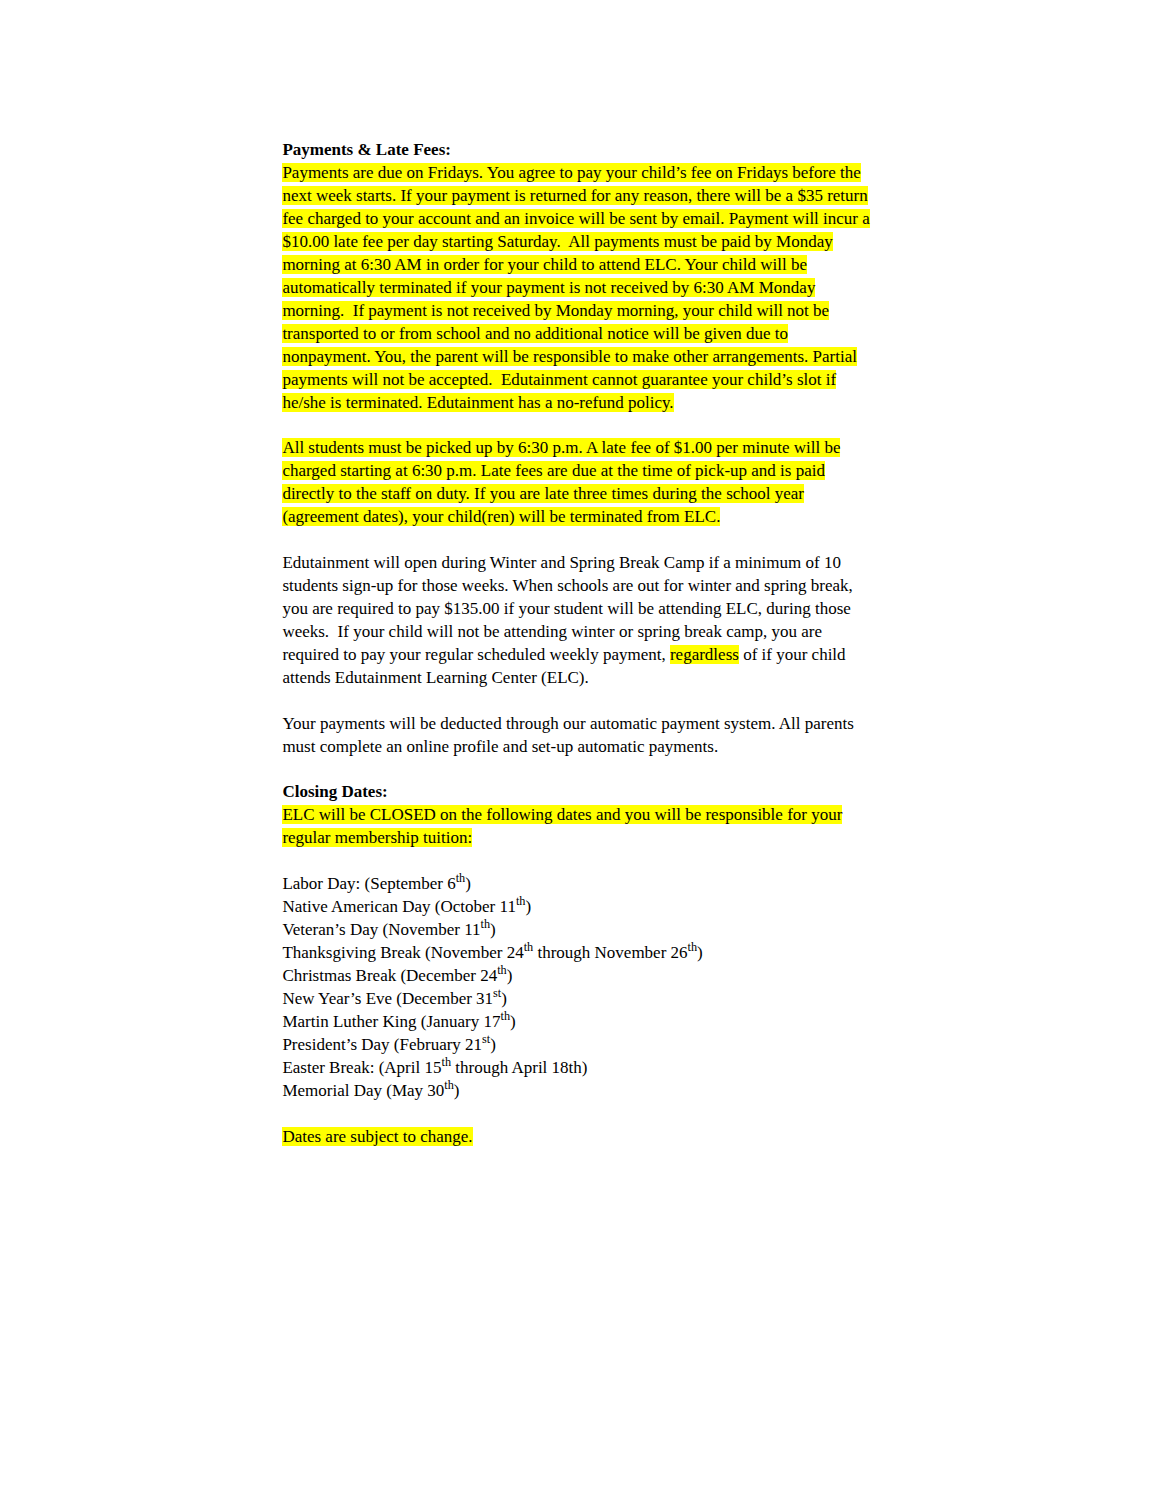Payments & Late Fees:
Payments are due on Fridays. You agree to pay your child’s fee on Fridays before the next week starts. If your payment is returned for any reason, there will be a $35 return fee charged to your account and an invoice will be sent by email. Payment will incur a $10.00 late fee per day starting Saturday. All payments must be paid by Monday morning at 6:30 AM in order for your child to attend ELC. Your child will be automatically terminated if your payment is not received by 6:30 AM Monday morning. If payment is not received by Monday morning, your child will not be transported to or from school and no additional notice will be given due to nonpayment. You, the parent will be responsible to make other arrangements. Partial payments will not be accepted. Edutainment cannot guarantee your child’s slot if he/she is terminated. Edutainment has a no-refund policy.
All students must be picked up by 6:30 p.m. A late fee of $1.00 per minute will be charged starting at 6:30 p.m. Late fees are due at the time of pick-up and is paid directly to the staff on duty. If you are late three times during the school year (agreement dates), your child(ren) will be terminated from ELC.
Edutainment will open during Winter and Spring Break Camp if a minimum of 10 students sign-up for those weeks. When schools are out for winter and spring break, you are required to pay $135.00 if your student will be attending ELC, during those weeks. If your child will not be attending winter or spring break camp, you are required to pay your regular scheduled weekly payment, regardless of if your child attends Edutainment Learning Center (ELC).
Your payments will be deducted through our automatic payment system. All parents must complete an online profile and set-up automatic payments.
Closing Dates:
ELC will be CLOSED on the following dates and you will be responsible for your regular membership tuition:
Labor Day: (September 6th)
Native American Day (October 11th)
Veteran’s Day (November 11th)
Thanksgiving Break (November 24th through November 26th)
Christmas Break (December 24th)
New Year’s Eve (December 31st)
Martin Luther King (January 17th)
President’s Day (February 21st)
Easter Break: (April 15th through April 18th)
Memorial Day (May 30th)
Dates are subject to change.